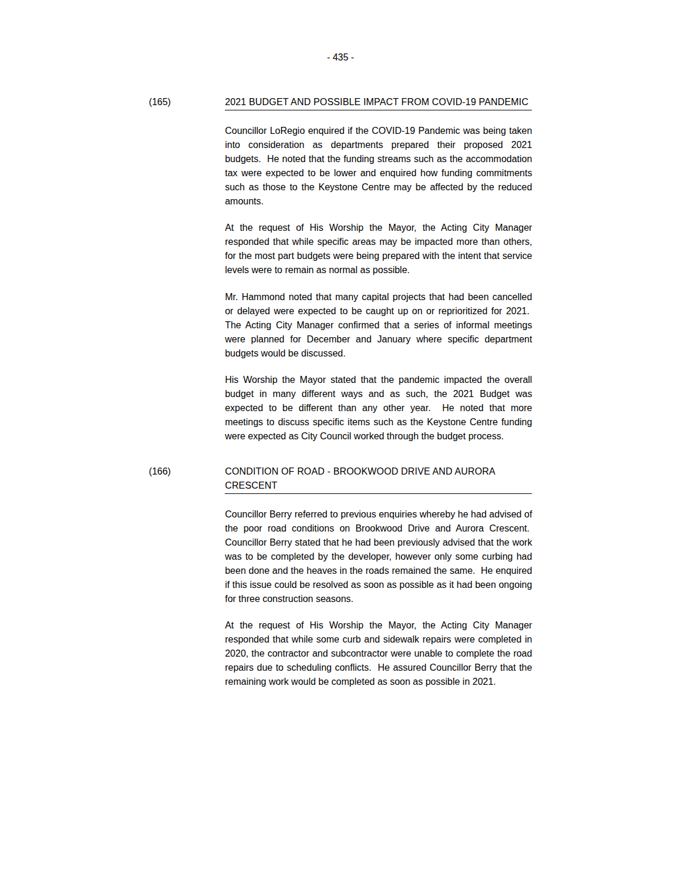- 435 -
(165)
2021 BUDGET AND POSSIBLE IMPACT FROM COVID-19 PANDEMIC
Councillor LoRegio enquired if the COVID-19 Pandemic was being taken into consideration as departments prepared their proposed 2021 budgets. He noted that the funding streams such as the accommodation tax were expected to be lower and enquired how funding commitments such as those to the Keystone Centre may be affected by the reduced amounts.
At the request of His Worship the Mayor, the Acting City Manager responded that while specific areas may be impacted more than others, for the most part budgets were being prepared with the intent that service levels were to remain as normal as possible.
Mr. Hammond noted that many capital projects that had been cancelled or delayed were expected to be caught up on or reprioritized for 2021. The Acting City Manager confirmed that a series of informal meetings were planned for December and January where specific department budgets would be discussed.
His Worship the Mayor stated that the pandemic impacted the overall budget in many different ways and as such, the 2021 Budget was expected to be different than any other year. He noted that more meetings to discuss specific items such as the Keystone Centre funding were expected as City Council worked through the budget process.
(166)
CONDITION OF ROAD - BROOKWOOD DRIVE AND AURORA CRESCENT
Councillor Berry referred to previous enquiries whereby he had advised of the poor road conditions on Brookwood Drive and Aurora Crescent. Councillor Berry stated that he had been previously advised that the work was to be completed by the developer, however only some curbing had been done and the heaves in the roads remained the same. He enquired if this issue could be resolved as soon as possible as it had been ongoing for three construction seasons.
At the request of His Worship the Mayor, the Acting City Manager responded that while some curb and sidewalk repairs were completed in 2020, the contractor and subcontractor were unable to complete the road repairs due to scheduling conflicts. He assured Councillor Berry that the remaining work would be completed as soon as possible in 2021.